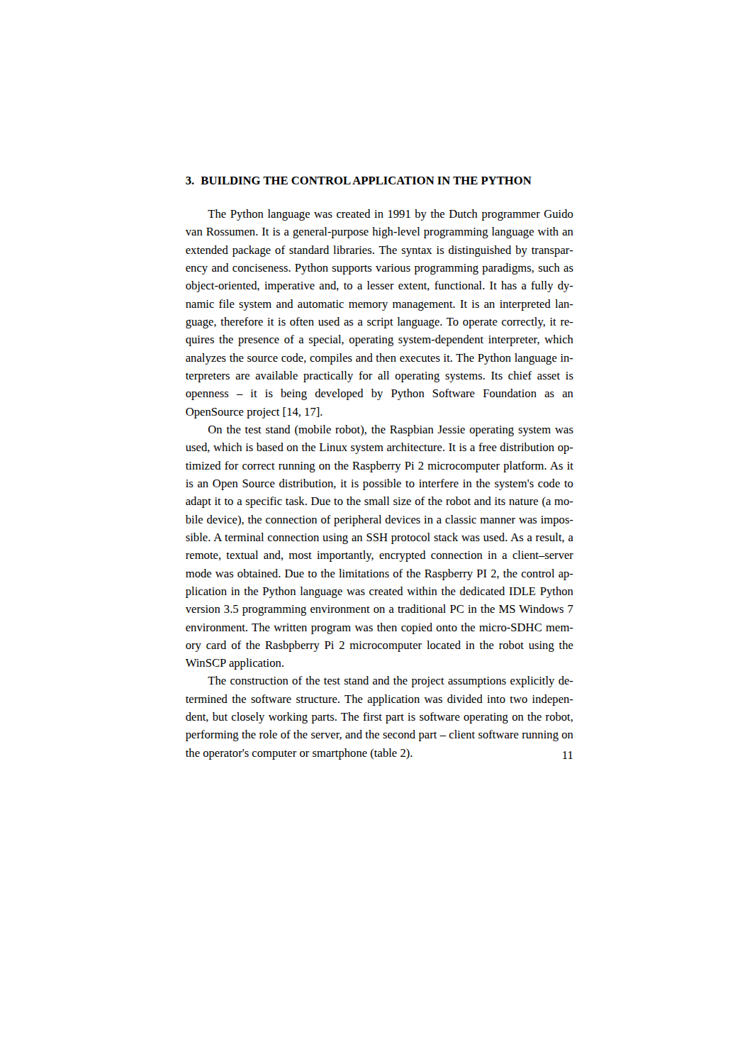3. BUILDING THE CONTROL APPLICATION IN THE PYTHON
The Python language was created in 1991 by the Dutch programmer Guido van Rossumen. It is a general-purpose high-level programming language with an extended package of standard libraries. The syntax is distinguished by transparency and conciseness. Python supports various programming paradigms, such as object-oriented, imperative and, to a lesser extent, functional. It has a fully dynamic file system and automatic memory management. It is an interpreted language, therefore it is often used as a script language. To operate correctly, it requires the presence of a special, operating system-dependent interpreter, which analyzes the source code, compiles and then executes it. The Python language interpreters are available practically for all operating systems. Its chief asset is openness – it is being developed by Python Software Foundation as an OpenSource project [14, 17].
On the test stand (mobile robot), the Raspbian Jessie operating system was used, which is based on the Linux system architecture. It is a free distribution optimized for correct running on the Raspberry Pi 2 microcomputer platform. As it is an Open Source distribution, it is possible to interfere in the system's code to adapt it to a specific task. Due to the small size of the robot and its nature (a mobile device), the connection of peripheral devices in a classic manner was impossible. A terminal connection using an SSH protocol stack was used. As a result, a remote, textual and, most importantly, encrypted connection in a client–server mode was obtained. Due to the limitations of the Raspberry PI 2, the control application in the Python language was created within the dedicated IDLE Python version 3.5 programming environment on a traditional PC in the MS Windows 7 environment. The written program was then copied onto the micro-SDHC memory card of the Rasbpberry Pi 2 microcomputer located in the robot using the WinSCP application.
The construction of the test stand and the project assumptions explicitly determined the software structure. The application was divided into two independent, but closely working parts. The first part is software operating on the robot, performing the role of the server, and the second part – client software running on the operator's computer or smartphone (table 2).
11